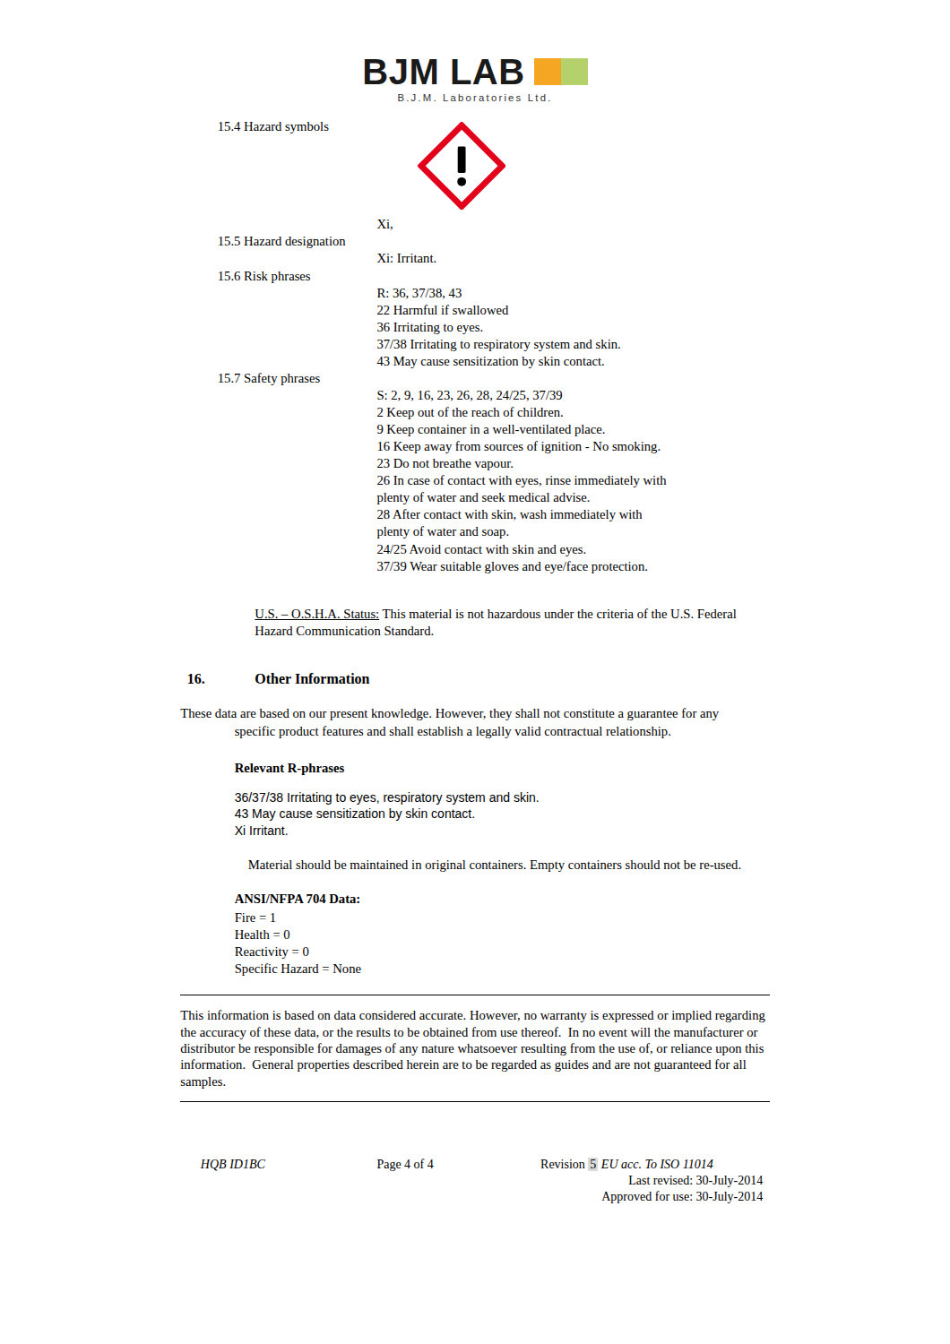BJM LAB
B.J.M. Laboratories Ltd.
15.4 Hazard symbols
Xi,
15.5 Hazard designation
Xi: Irritant.
15.6 Risk phrases
R: 36, 37/38, 43
22 Harmful if swallowed
36 Irritating to eyes.
37/38 Irritating to respiratory system and skin.
43 May cause sensitization by skin contact.
15.7 Safety phrases
S: 2, 9, 16, 23, 26, 28, 24/25, 37/39
2 Keep out of the reach of children.
9 Keep container in a well-ventilated place.
16 Keep away from sources of ignition - No smoking.
23 Do not breathe vapour.
26 In case of contact with eyes, rinse immediately with
plenty of water and seek medical advise.
28 After contact with skin, wash immediately with
plenty of water and soap.
24/25 Avoid contact with skin and eyes.
37/39 Wear suitable gloves and eye/face protection.
U.S. – O.S.H.A. Status: This material is not hazardous under the criteria of the U.S. Federal Hazard Communication Standard.
16. Other Information
These data are based on our present knowledge. However, they shall not constitute a guarantee for any specific product features and shall establish a legally valid contractual relationship.
Relevant R-phrases
36/37/38 Irritating to eyes, respiratory system and skin.
43 May cause sensitization by skin contact.
Xi Irritant.
Material should be maintained in original containers. Empty containers should not be re-used.
ANSI/NFPA 704 Data:
Fire = 1
Health = 0
Reactivity = 0
Specific Hazard = None
This information is based on data considered accurate. However, no warranty is expressed or implied regarding the accuracy of these data, or the results to be obtained from use thereof. In no event will the manufacturer or distributor be responsible for damages of any nature whatsoever resulting from the use of, or reliance upon this information. General properties described herein are to be regarded as guides and are not guaranteed for all samples.
HQB ID1BC
Page 4 of 4
Revision 5 EU acc. To ISO 11014
Last revised: 30-July-2014
Approved for use: 30-July-2014